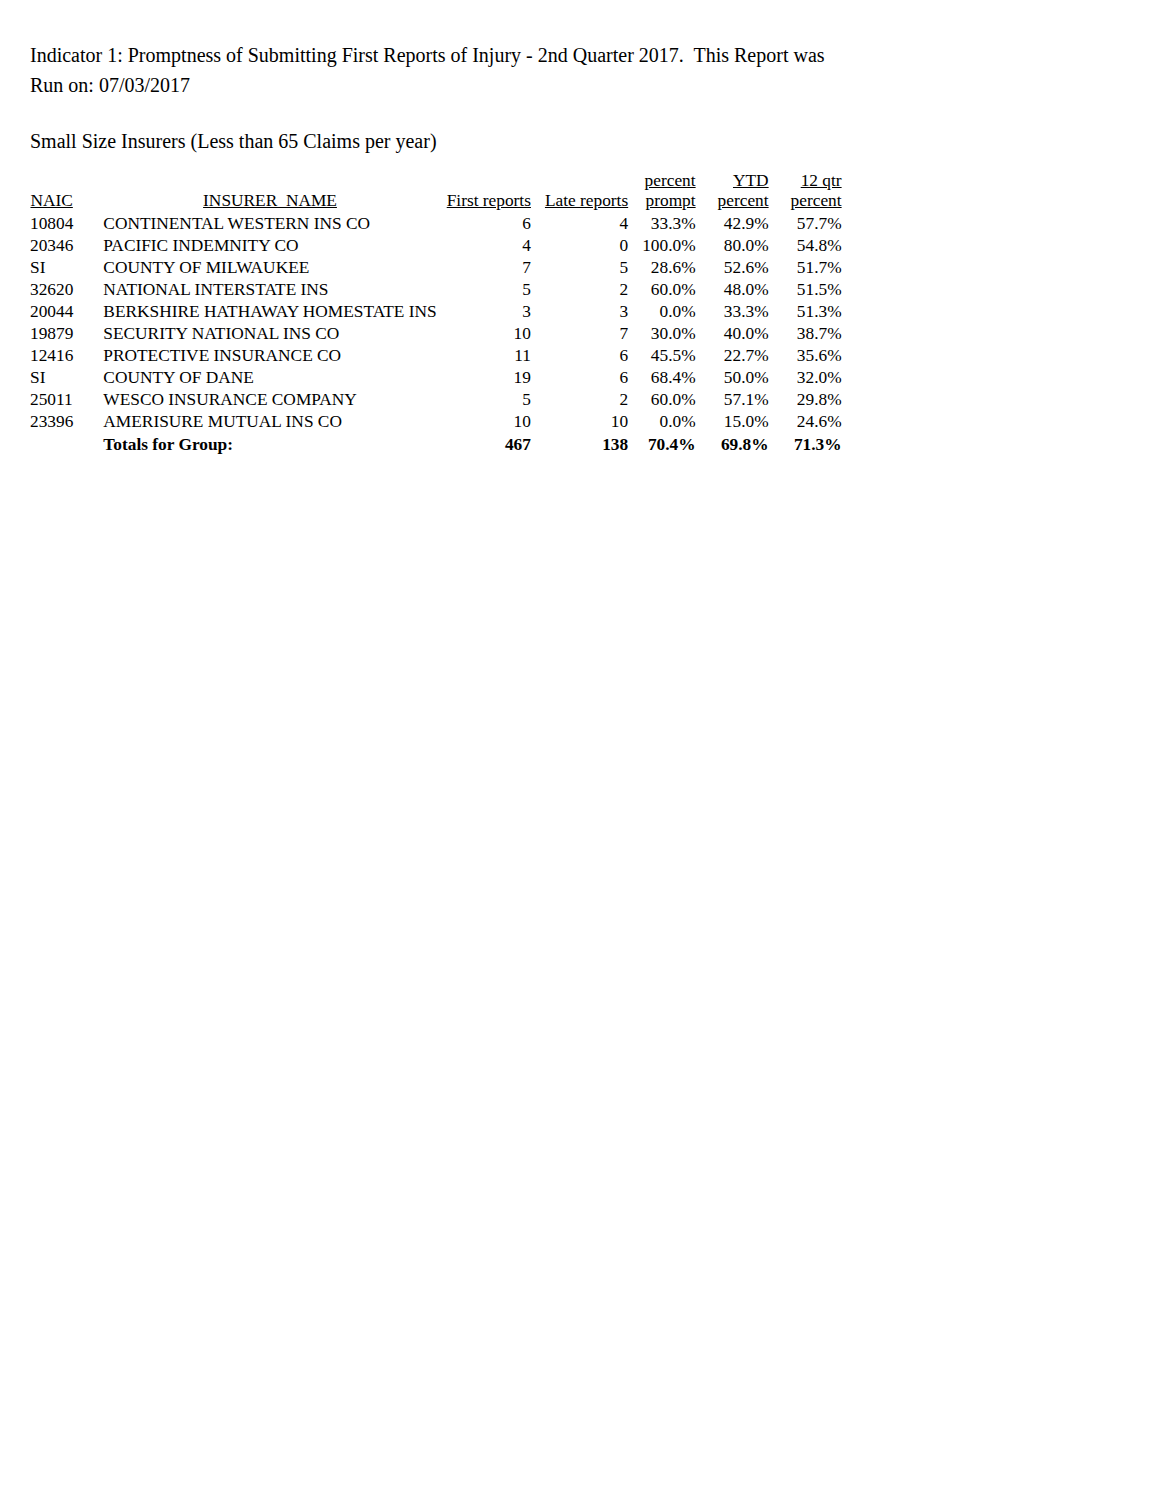Indicator 1: Promptness of Submitting First Reports of Injury - 2nd Quarter 2017. This Report was Run on: 07/03/2017
Small Size Insurers (Less than 65 Claims per year)
| NAIC | INSURER NAME | First reports | Late reports | percent prompt | YTD percent | 12 qtr percent |
| --- | --- | --- | --- | --- | --- | --- |
| 10804 | CONTINENTAL WESTERN INS CO | 6 | 4 | 33.3% | 42.9% | 57.7% |
| 20346 | PACIFIC INDEMNITY CO | 4 | 0 | 100.0% | 80.0% | 54.8% |
| SI | COUNTY OF MILWAUKEE | 7 | 5 | 28.6% | 52.6% | 51.7% |
| 32620 | NATIONAL INTERSTATE INS | 5 | 2 | 60.0% | 48.0% | 51.5% |
| 20044 | BERKSHIRE HATHAWAY HOMESTATE INS | 3 | 3 | 0.0% | 33.3% | 51.3% |
| 19879 | SECURITY NATIONAL INS CO | 10 | 7 | 30.0% | 40.0% | 38.7% |
| 12416 | PROTECTIVE INSURANCE CO | 11 | 6 | 45.5% | 22.7% | 35.6% |
| SI | COUNTY OF DANE | 19 | 6 | 68.4% | 50.0% | 32.0% |
| 25011 | WESCO INSURANCE COMPANY | 5 | 2 | 60.0% | 57.1% | 29.8% |
| 23396 | AMERISURE MUTUAL INS CO | 10 | 10 | 0.0% | 15.0% | 24.6% |
| | Totals for Group: | 467 | 138 | 70.4% | 69.8% | 71.3% |